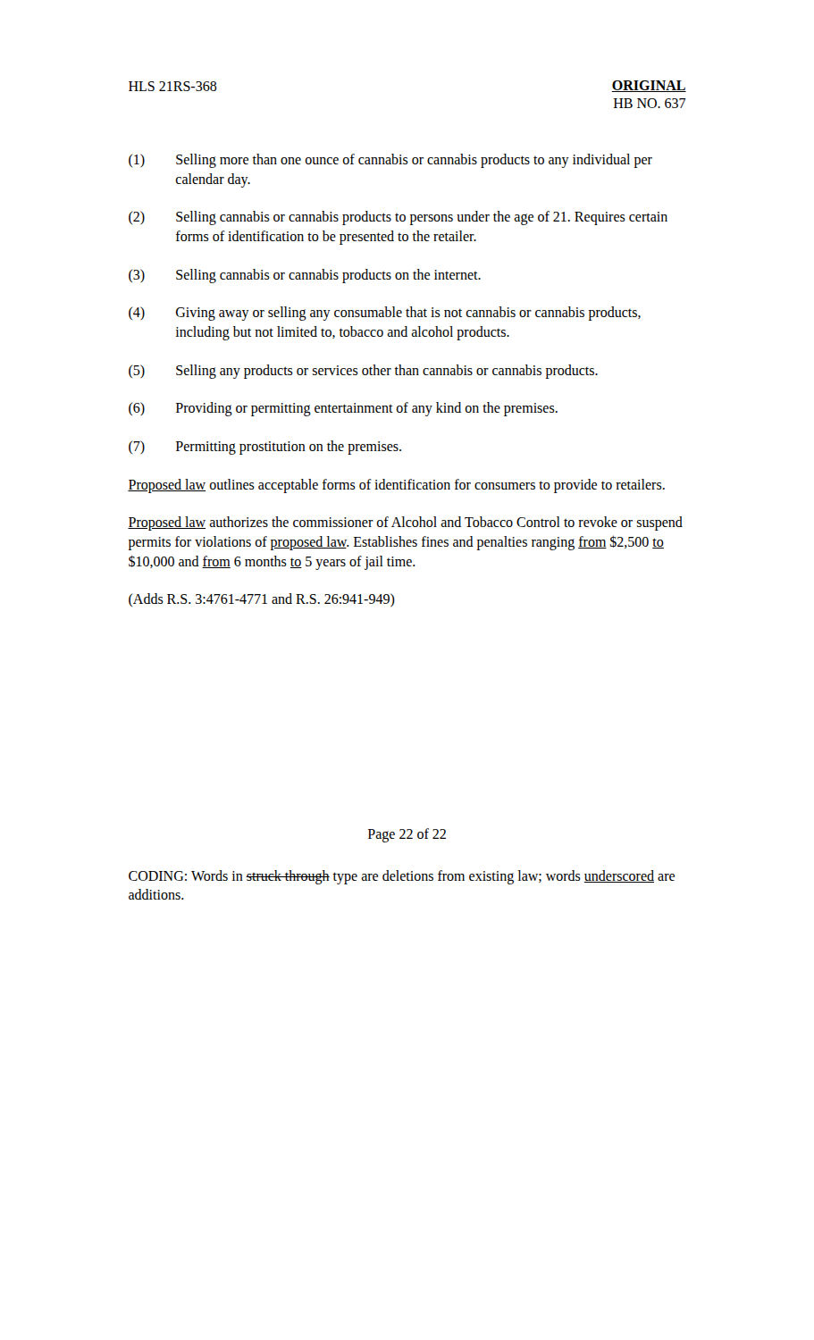HLS 21RS-368
ORIGINAL HB NO. 637
(1) Selling more than one ounce of cannabis or cannabis products to any individual per calendar day.
(2) Selling cannabis or cannabis products to persons under the age of 21. Requires certain forms of identification to be presented to the retailer.
(3) Selling cannabis or cannabis products on the internet.
(4) Giving away or selling any consumable that is not cannabis or cannabis products, including but not limited to, tobacco and alcohol products.
(5) Selling any products or services other than cannabis or cannabis products.
(6) Providing or permitting entertainment of any kind on the premises.
(7) Permitting prostitution on the premises.
Proposed law outlines acceptable forms of identification for consumers to provide to retailers.
Proposed law authorizes the commissioner of Alcohol and Tobacco Control to revoke or suspend permits for violations of proposed law. Establishes fines and penalties ranging from $2,500 to $10,000 and from 6 months to 5 years of jail time.
(Adds R.S. 3:4761-4771 and R.S. 26:941-949)
Page 22 of 22
CODING: Words in struck through type are deletions from existing law; words underscored are additions.